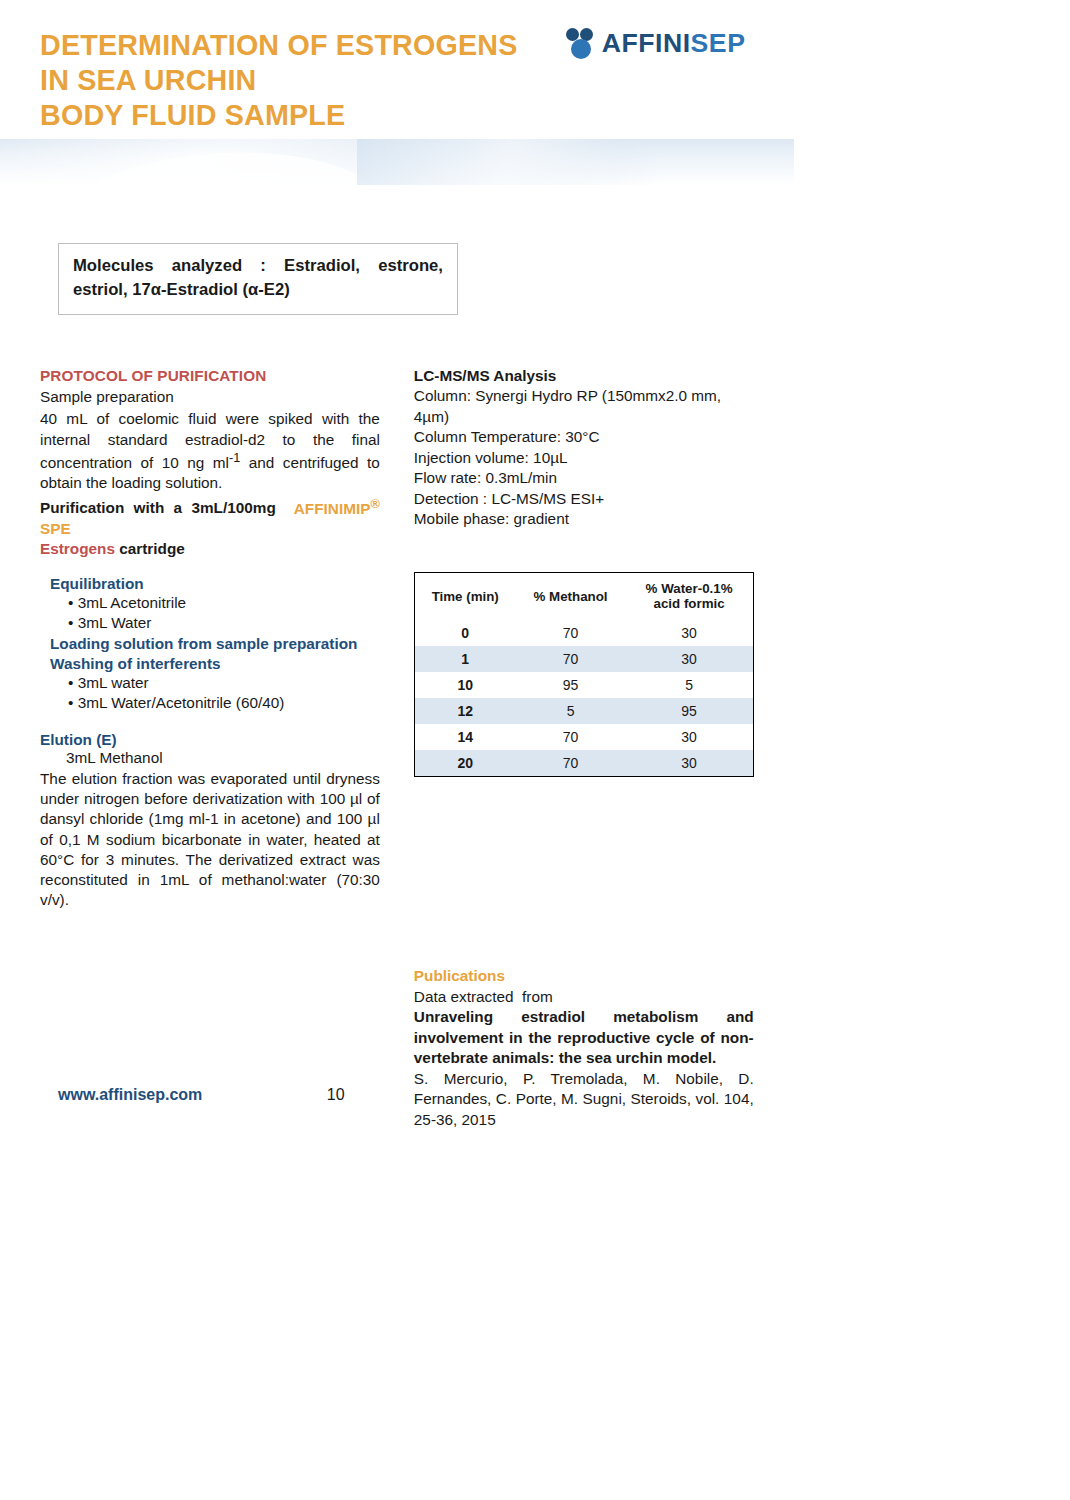DETERMINATION OF ESTROGENS IN SEA URCHIN
BODY FLUID SAMPLE
AFFINISEP
Molecules analyzed : Estradiol, estrone, estriol, 17α-Estradiol (α-E2)
PROTOCOL OF PURIFICATION
Sample preparation
40 mL of coelomic fluid were spiked with the internal standard estradiol-d2 to the final concentration of 10 ng ml-1 and centrifuged to obtain the loading solution.
Purification with a 3mL/100mg AFFINIMIP® SPE
Estrogens cartridge
Equilibration
3mL Acetonitrile
3mL Water
Loading solution from sample preparation
Washing of interferents
3mL water
3mL Water/Acetonitrile (60/40)
Elution (E)
3mL Methanol
The elution fraction was evaporated until dryness under nitrogen before derivatization with 100 µl of dansyl chloride (1mg ml-1 in acetone) and 100 µl of 0,1 M sodium bicarbonate in water, heated at 60°C for 3 minutes. The derivatized extract was reconstituted in 1mL of methanol:water (70:30 v/v).
LC-MS/MS Analysis
Column: Synergi Hydro RP (150mmx2.0 mm, 4µm)
Column Temperature: 30°C
Injection volume: 10µL
Flow rate: 0.3mL/min
Detection : LC-MS/MS ESI+
Mobile phase: gradient
| Time (min) | % Methanol | % Water-0.1% acid formic |
| --- | --- | --- |
| 0 | 70 | 30 |
| 1 | 70 | 30 |
| 10 | 95 | 5 |
| 12 | 5 | 95 |
| 14 | 70 | 30 |
| 20 | 70 | 30 |
Publications
Data extracted from
Unraveling estradiol metabolism and involvement in the reproductive cycle of non-vertebrate animals: the sea urchin model.
S. Mercurio, P. Tremolada, M. Nobile, D. Fernandes, C. Porte, M. Sugni, Steroids, vol. 104, 25-36, 2015
www.affinisep.com 10